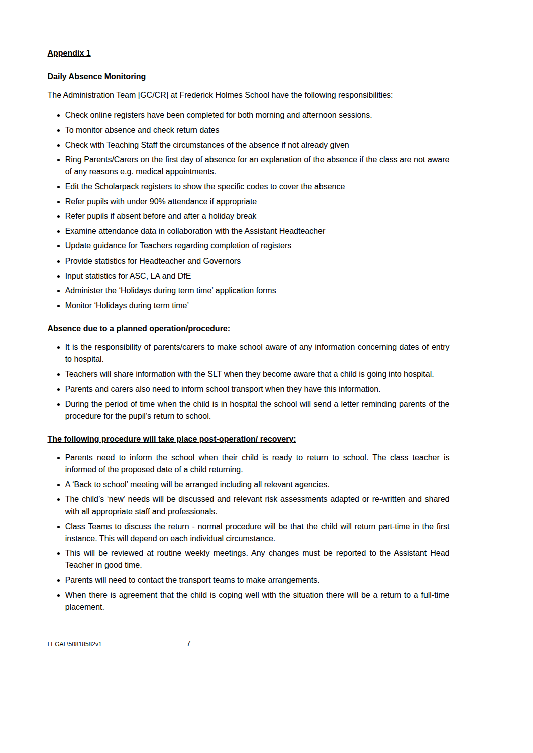Appendix 1
Daily Absence Monitoring
The Administration Team [GC/CR] at Frederick Holmes School have the following responsibilities:
Check online registers have been completed for both morning and afternoon sessions.
To monitor absence and check return dates
Check with Teaching Staff the circumstances of the absence if not already given
Ring Parents/Carers on the first day of absence for an explanation of the absence if the class are not aware of any reasons e.g. medical appointments.
Edit the Scholarpack registers to show the specific codes to cover the absence
Refer pupils with under 90% attendance if appropriate
Refer pupils if absent before and after a holiday break
Examine attendance data in collaboration with the Assistant Headteacher
Update guidance for Teachers regarding completion of registers
Provide statistics for Headteacher and Governors
Input statistics for ASC, LA and DfE
Administer the ‘Holidays during term time’ application forms
Monitor ‘Holidays during term time’
Absence due to a planned operation/procedure:
It is the responsibility of parents/carers to make school aware of any information concerning dates of entry to hospital.
Teachers will share information with the SLT when they become aware that a child is going into hospital.
Parents and carers also need to inform school transport when they have this information.
During the period of time when the child is in hospital the school will send a letter reminding parents of the procedure for the pupil’s return to school.
The following procedure will take place post-operation/ recovery:
Parents need to inform the school when their child is ready to return to school. The class teacher is informed of the proposed date of a child returning.
A ‘Back to school’ meeting will be arranged including all relevant agencies.
The child’s ‘new’ needs will be discussed and relevant risk assessments adapted or re-written and shared with all appropriate staff and professionals.
Class Teams to discuss the return - normal procedure will be that the child will return part-time in the first instance. This will depend on each individual circumstance.
This will be reviewed at routine weekly meetings. Any changes must be reported to the Assistant Head Teacher in good time.
Parents will need to contact the transport teams to make arrangements.
When there is agreement that the child is coping well with the situation there will be a return to a full-time placement.
LEGAL\50818582v1
7